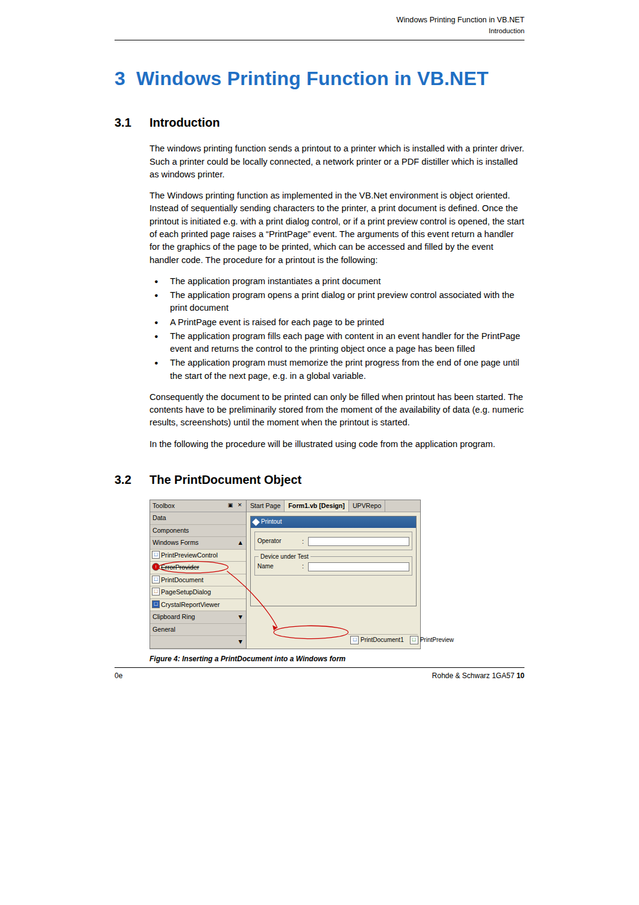Windows Printing Function in VB.NET Introduction
3 Windows Printing Function in VB.NET
3.1 Introduction
The windows printing function sends a printout to a printer which is installed with a printer driver. Such a printer could be locally connected, a network printer or a PDF distiller which is installed as windows printer.
The Windows printing function as implemented in the VB.Net environment is object oriented. Instead of sequentially sending characters to the printer, a print document is defined. Once the printout is initiated e.g. with a print dialog control, or if a print preview control is opened, the start of each printed page raises a “PrintPage” event. The arguments of this event return a handler for the graphics of the page to be printed, which can be accessed and filled by the event handler code. The procedure for a printout is the following:
The application program instantiates a print document
The application program opens a print dialog or print preview control associated with the print document
A PrintPage event is raised for each page to be printed
The application program fills each page with content in an event handler for the PrintPage event and returns the control to the printing object once a page has been filled
The application program must memorize the print progress from the end of one page until the start of the next page, e.g. in a global variable.
Consequently the document to be printed can only be filled when printout has been started. The contents have to be preliminarily stored from the moment of the availability of data (e.g. numeric results, screenshots) until the moment when the printout is started.
In the following the procedure will be illustrated using code from the application program.
3.2 The PrintDocument Object
Toolbox▣ ✕
Data
Components
Windows Forms ▲
☐PrintPreviewControl
!ErrorProvider
☐PrintDocument
☐PageSetupDialog
☐CrystalReportViewer
Clipboard Ring ▼
General
▼
Start Page
Form1.vb [Design]
UPVRepo
Printout
Operator:
Device under Test
Name:
☐PrintDocument1
☐PrintPreview
Figure 4: Inserting a PrintDocument into a Windows form
0e
Rohde & Schwarz 1GA57 10